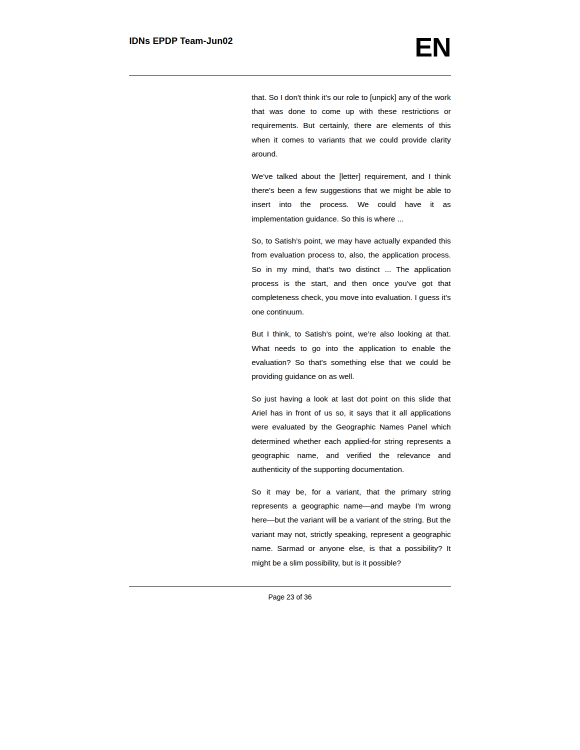IDNs EPDP Team-Jun02
EN
that. So I don't think it's our role to [unpick] any of the work that was done to come up with these restrictions or requirements. But certainly, there are elements of this when it comes to variants that we could provide clarity around.
We’ve talked about the [letter] requirement, and I think there's been a few suggestions that we might be able to insert into the process. We could have it as implementation guidance. So this is where ...
So, to Satish’s point, we may have actually expanded this from evaluation process to, also, the application process. So in my mind, that’s two distinct ... The application process is the start, and then once you've got that completeness check, you move into evaluation. I guess it's one continuum.
But I think, to Satish’s point, we’re also looking at that. What needs to go into the application to enable the evaluation? So that's something else that we could be providing guidance on as well.
So just having a look at last dot point on this slide that Ariel has in front of us so, it says that it all applications were evaluated by the Geographic Names Panel which determined whether each applied-for string represents a geographic name, and verified the relevance and authenticity of the supporting documentation.
So it may be, for a variant, that the primary string represents a geographic name—and maybe I’m wrong here—but the variant will be a variant of the string. But the variant may not, strictly speaking, represent a geographic name. Sarmad or anyone else, is that a possibility? It might be a slim possibility, but is it possible?
Page 23 of 36